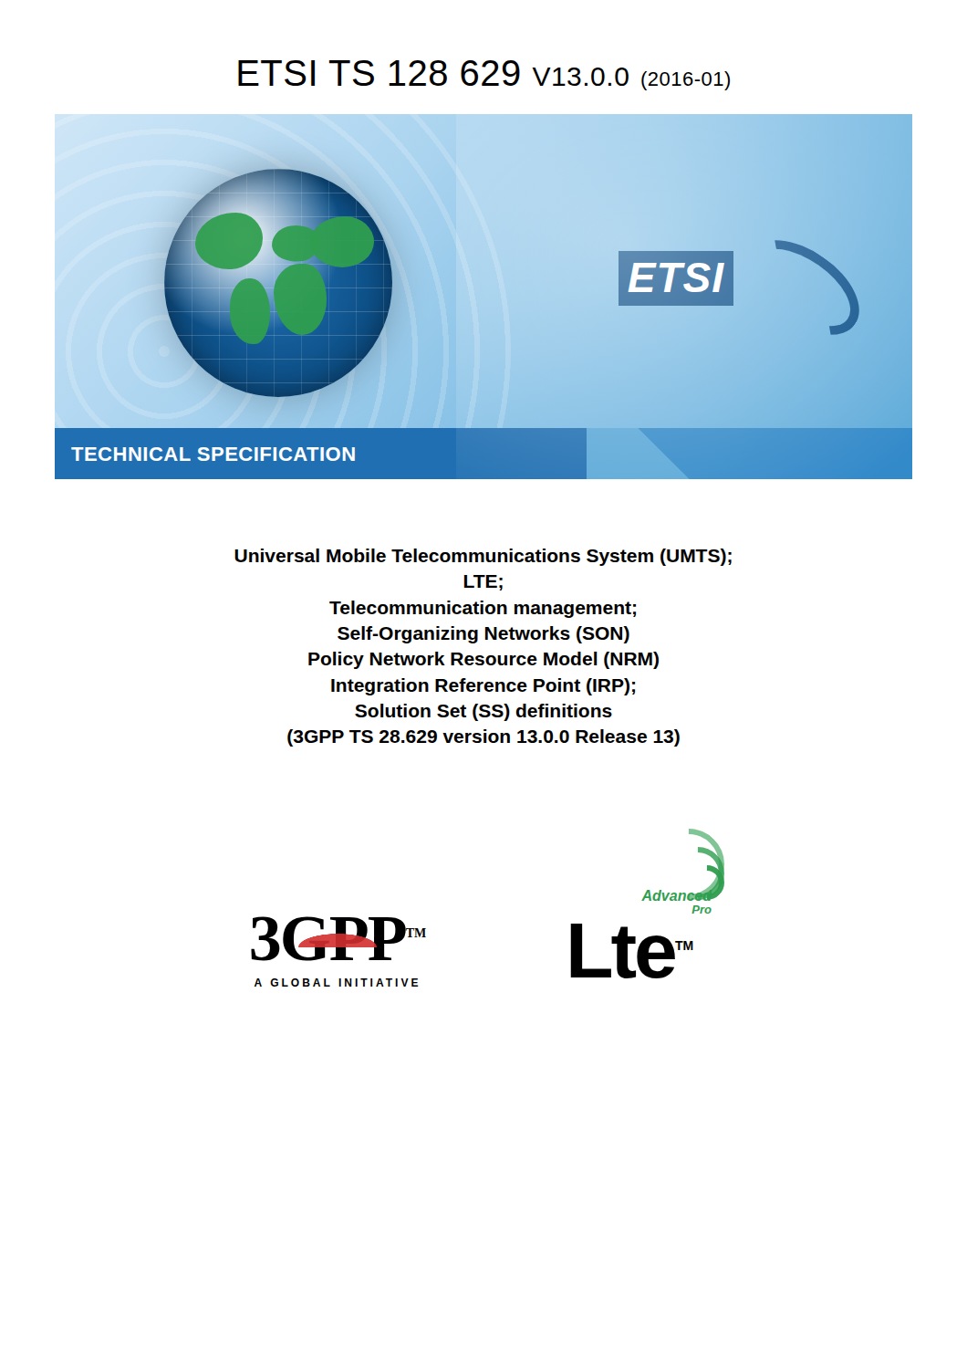ETSI TS 128 629 V13.0.0 (2016-01)
ETSI
TECHNICAL SPECIFICATION
Universal Mobile Telecommunications System (UMTS);
LTE;
Telecommunication management;
Self-Organizing Networks (SON)
Policy Network Resource Model (NRM)
Integration Reference Point (IRP);
Solution Set (SS) definitions
(3GPP TS 28.629 version 13.0.0 Release 13)
3G PPTM
A GLOBAL INITIATIVE
Advanced
Pro
LteTM